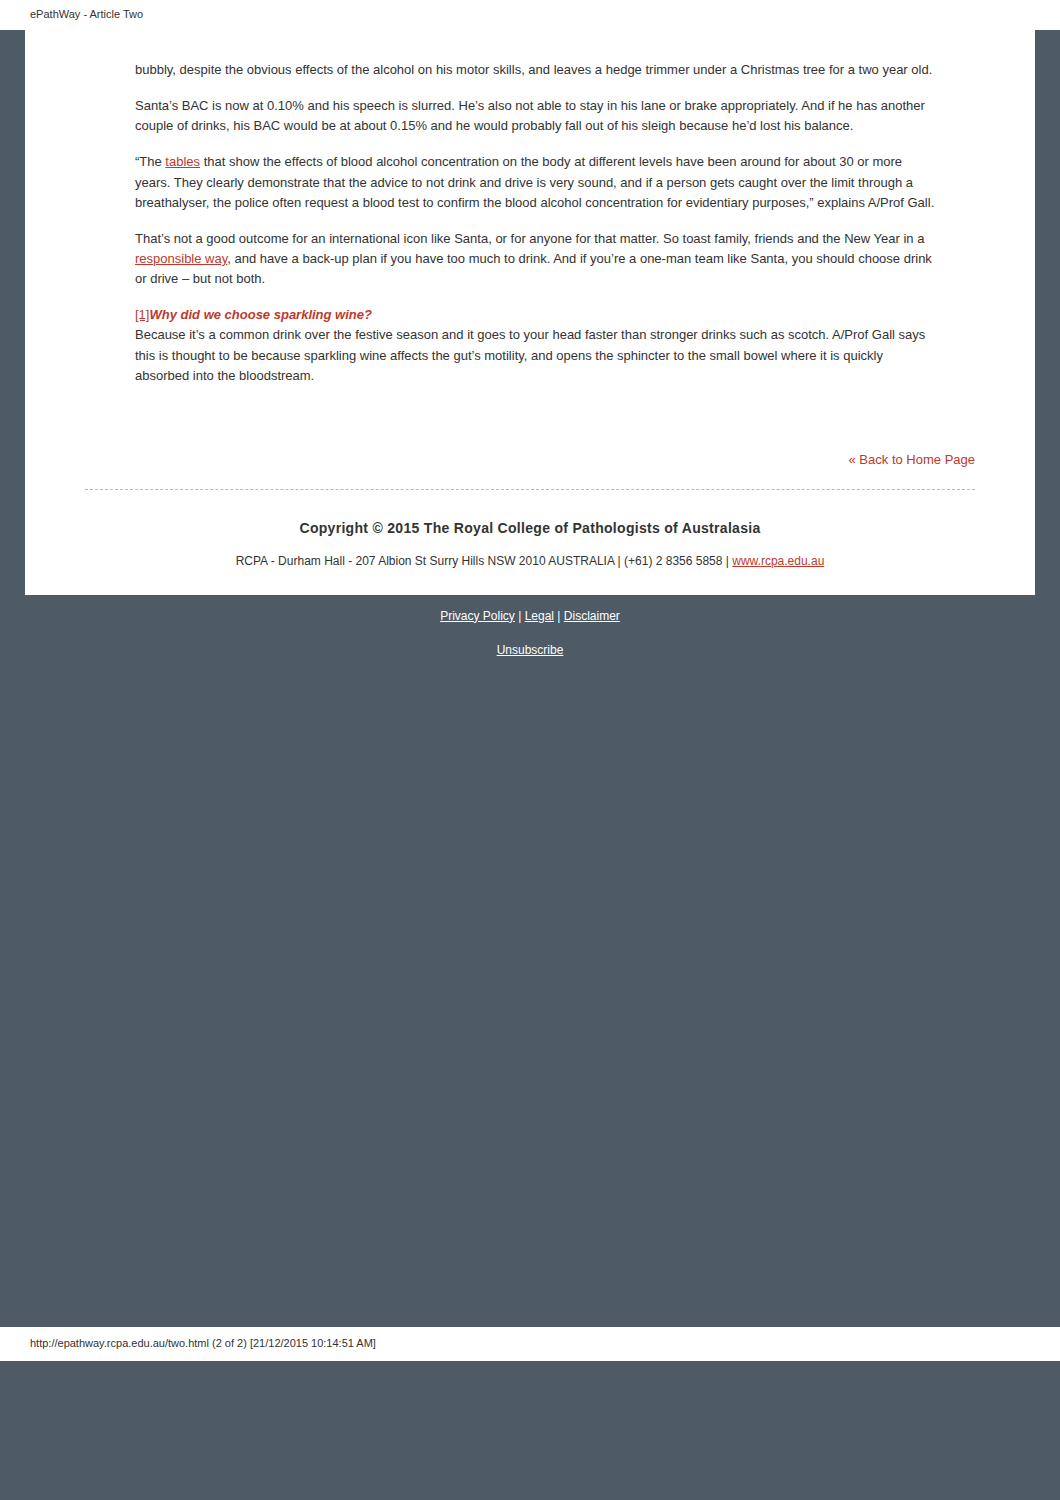ePathWay - Article Two
bubbly, despite the obvious effects of the alcohol on his motor skills, and leaves a hedge trimmer under a Christmas tree for a two year old.
Santa’s BAC is now at 0.10% and his speech is slurred. He’s also not able to stay in his lane or brake appropriately. And if he has another couple of drinks, his BAC would be at about 0.15% and he would probably fall out of his sleigh because he’d lost his balance.
“The tables that show the effects of blood alcohol concentration on the body at different levels have been around for about 30 or more years. They clearly demonstrate that the advice to not drink and drive is very sound, and if a person gets caught over the limit through a breathalyser, the police often request a blood test to confirm the blood alcohol concentration for evidentiary purposes,” explains A/Prof Gall.
That’s not a good outcome for an international icon like Santa, or for anyone for that matter. So toast family, friends and the New Year in a responsible way, and have a back-up plan if you have too much to drink. And if you’re a one-man team like Santa, you should choose drink or drive – but not both.
[1] Why did we choose sparkling wine?
Because it’s a common drink over the festive season and it goes to your head faster than stronger drinks such as scotch. A/Prof Gall says this is thought to be because sparkling wine affects the gut’s motility, and opens the sphincter to the small bowel where it is quickly absorbed into the bloodstream.
« Back to Home Page
Copyright © 2015 The Royal College of Pathologists of Australasia
RCPA - Durham Hall - 207 Albion St Surry Hills NSW 2010 AUSTRALIA | (+61) 2 8356 5858 | www.rcpa.edu.au
Privacy Policy | Legal | Disclaimer
Unsubscribe
http://epathway.rcpa.edu.au/two.html (2 of 2) [21/12/2015 10:14:51 AM]